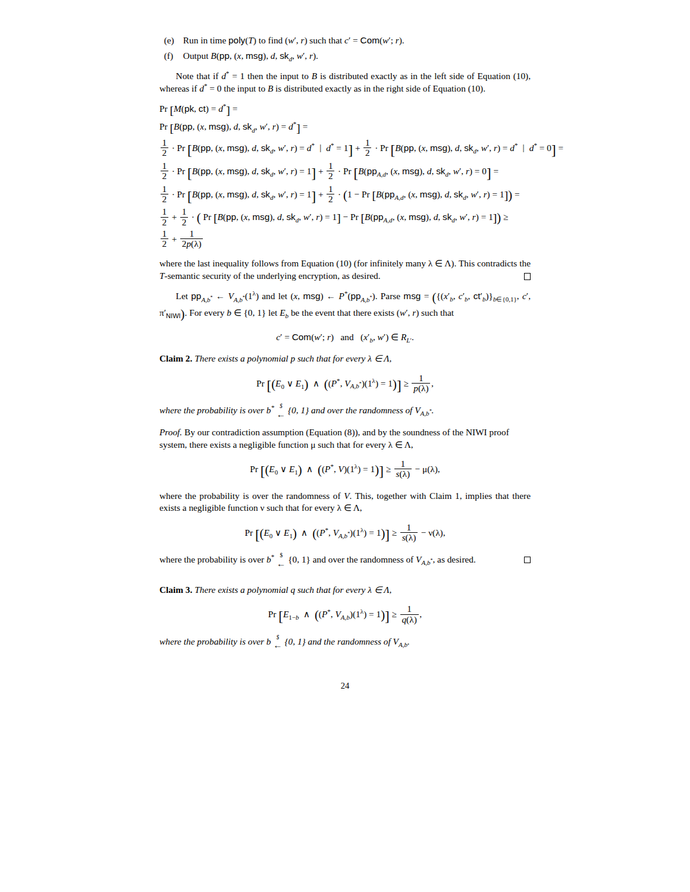(e) Run in time poly(T) to find (w′, r) such that c′ = Com(w′; r). (f) Output B(pp, (x, msg), d, skd, w′, r).
Note that if d* = 1 then the input to B is distributed exactly as in the left side of Equation (10), whereas if d* = 0 the input to B is distributed exactly as in the right side of Equation (10).
Pr [M(pk, ct) = d*] =
Pr [B(pp, (x, msg), d, skd, w′, r) = d*] =
12 · Pr [B(pp, (x, msg), d, skd, w′, r) = d* | d* = 1] + 12 · Pr [B(pp, (x, msg), d, skd, w′, r) = d* | d* = 0] =
12 · Pr [B(pp, (x, msg), d, skd, w′, r) = 1] + 12 · Pr [B(ppA,d, (x, msg), d, skd, w′, r) = 0] =
12 · Pr [B(pp, (x, msg), d, skd, w′, r) = 1] + 12 · (1 − Pr [B(ppA,d, (x, msg), d, skd, w′, r) = 1]) =
12 + 12 · ( Pr [B(pp, (x, msg), d, skd, w′, r) = 1] − Pr [B(ppA,d, (x, msg), d, skd, w′, r) = 1]) ≥
12 + 12p(λ)
where the last inequality follows from Equation (10) (for infinitely many λ ∈ Λ). This contradicts the T-semantic security of the underlying encryption, as desired.
Let ppA,b* ← VA,b*(1λ) and let (x, msg) ← P*(ppA,b*). Parse msg = ({(x′b, c′b, ct′b)}b∈{0,1}, c′, π′NIWI). For every b ∈ {0, 1} let Eb be the event that there exists (w′, r) such that
c′ = Com(w′; r) and (x′b, w′) ∈ RL′.
Claim 2. There exists a polynomial p such that for every λ ∈ Λ,
Pr [(E0 ∨ E1) ∧ ((P*, VA,b*)(1λ) = 1)] ≥ 1 p(λ),
where the probability is over b* $← {0, 1} and over the randomness of VA,b*.
Proof. By our contradiction assumption (Equation (8)), and by the soundness of the NIWI proof system, there exists a negligible function μ such that for every λ ∈ Λ,
Pr [(E0 ∨ E1) ∧ ((P*, V)(1λ) = 1)] ≥ 1 s(λ) − μ(λ),
where the probability is over the randomness of V. This, together with Claim 1, implies that there exists a negligible function ν such that for every λ ∈ Λ,
Pr [(E0 ∨ E1) ∧ ((P*, VA,b*)(1λ) = 1)] ≥ 1 s(λ) − ν(λ),
where the probability is over b* $← {0, 1} and over the randomness of VA,b*, as desired.
Claim 3. There exists a polynomial q such that for every λ ∈ Λ,
Pr [E1−b ∧ ((P*, VA,b)(1λ) = 1)] ≥ 1 q(λ),
where the probability is over b $← {0, 1} and the randomness of VA,b.
24